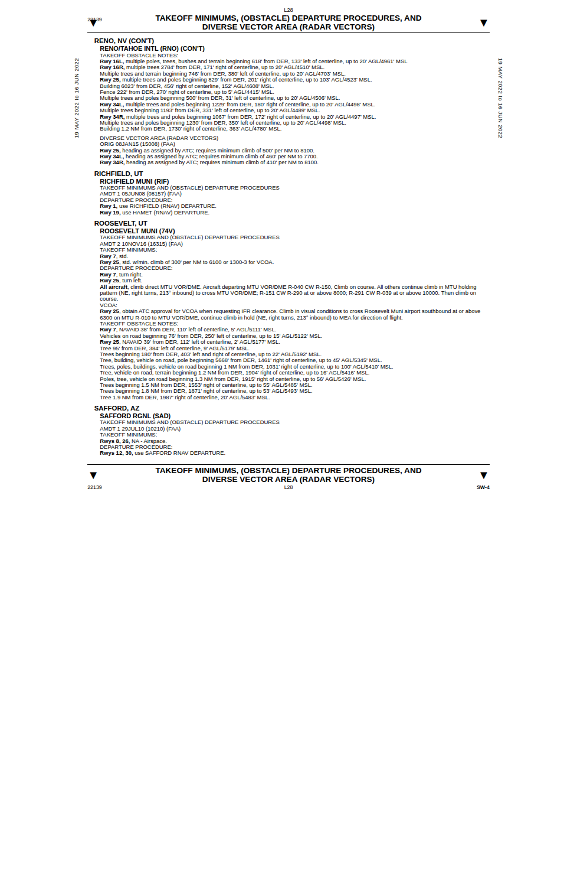22139
L28
▼
TAKEOFF MINIMUMS, (OBSTACLE) DEPARTURE PROCEDURES, AND
DIVERSE VECTOR AREA (RADAR VECTORS)
▼
19 MAY 2022 to 16 JUN 2022
19 MAY 2022 to 16 JUN 2022
RENO, NV (CON'T)
RENO/TAHOE INTL (RNO) (CON'T)
TAKEOFF OBSTACLE NOTES:
Rwy 16L, multiple poles, trees, bushes and terrain beginning 618' from DER, 133' left of centerline, up to 20' AGL/4961' MSL
Rwy 16R, multiple trees 2784' from DER, 171' right of centerline, up to 20' AGL/4510' MSL.
Multiple trees and terrain beginning 746' from DER, 380' left of centerline, up to 20' AGL/4703' MSL.
Rwy 25, multiple trees and poles beginning 829' from DER, 201' right of centerline, up to 103' AGL/4523' MSL.
Building 6023' from DER, 456' right of centerline, 152' AGL/4608' MSL.
Fence 222' from DER, 270' right of centerline, up to 5' AGL/4415' MSL.
Multiple trees and poles beginning 500' from DER, 31' left of centerline, up to 20' AGL/4506' MSL.
Rwy 34L, multiple trees and poles beginning 1229' from DER, 180' right of centerline, up to 20' AGL/4498' MSL.
Multiple trees beginning 1193' from DER, 331' left of centerline, up to 20' AGL/4489' MSL.
Rwy 34R, multiple trees and poles beginning 1067' from DER, 172' right of centerline, up to 20' AGL/4497' MSL.
Multiple trees and poles beginning 1230' from DER, 350' left of centerline, up to 20' AGL/4498' MSL.
Building 1.2 NM from DER, 1730' right of centerline, 363' AGL/4780' MSL.
DIVERSE VECTOR AREA (RADAR VECTORS)
ORIG 08JAN15 (15008) (FAA)
Rwy 25, heading as assigned by ATC; requires minimum climb of 500' per NM to 8100.
Rwy 34L, heading as assigned by ATC; requires minimum climb of 460' per NM to 7700.
Rwy 34R, heading as assigned by ATC; requires minimum climb of 410' per NM to 8100.
RICHFIELD, UT
RICHFIELD MUNI (RIF)
TAKEOFF MINIMUMS AND (OBSTACLE) DEPARTURE PROCEDURES
AMDT 1 05JUN08 (08157) (FAA)
DEPARTURE PROCEDURE:
Rwy 1, use RICHFIELD (RNAV) DEPARTURE.
Rwy 19, use HAMET (RNAV) DEPARTURE.
ROOSEVELT, UT
ROOSEVELT MUNI (74V)
TAKEOFF MINIMUMS AND (OBSTACLE) DEPARTURE PROCEDURES
AMDT 2 10NOV16 (16315) (FAA)
TAKEOFF MINIMUMS:
Rwy 7, std.
Rwy 25, std. w/min. climb of 300' per NM to 6100 or 1300-3 for VCOA.
DEPARTURE PROCEDURE:
Rwy 7, turn right.
Rwy 25, turn left.
All aircraft, climb direct MTU VOR/DME. Aircraft departing MTU VOR/DME R-040 CW R-150, Climb on course. All others continue climb in MTU holding pattern (NE, right turns, 213° inbound) to cross MTU VOR/DME; R-151 CW R-290 at or above 8000; R-291 CW R-039 at or above 10000. Then climb on course.
VCOA:
Rwy 25, obtain ATC approval for VCOA when requesting IFR clearance. Climb in visual conditions to cross Roosevelt Muni airport southbound at or above 6300 on MTU R-010 to MTU VOR/DME, continue climb in hold (NE, right turns, 213° inbound) to MEA for direction of flight.
TAKEOFF OBSTACLE NOTES:
Rwy 7, NAVAID 38' from DER, 110' left of centerline, 5' AGL/5111' MSL.
Vehicles on road beginning 76' from DER, 250' left of centerline, up to 15' AGL/5122' MSL.
Rwy 25, NAVAID 39' from DER, 112' left of centerline, 2' AGL/5177' MSL.
Tree 95' from DER, 384' left of centerline, 9' AGL/5179' MSL.
Trees beginning 180' from DER, 403' left and right of centerline, up to 22' AGL/5192' MSL.
Tree, building, vehicle on road, pole beginning 5668' from DER, 1461' right of centerline, up to 45' AGL/5345' MSL.
Trees, poles, buildings, vehicle on road beginning 1 NM from DER, 1031' right of centerline, up to 100' AGL/5410' MSL.
Tree, vehicle on road, terrain beginning 1.2 NM from DER, 1904' right of centerline, up to 16' AGL/5416' MSL.
Poles, tree, vehicle on road beginning 1.3 NM from DER, 1915' right of centerline, up to 56' AGL/5426' MSL.
Trees beginning 1.5 NM from DER, 1553' right of centerline, up to 55' AGL/5485' MSL.
Trees beginning 1.8 NM from DER, 1871' right of centerline, up to 53' AGL/5493' MSL.
Tree 1.9 NM from DER, 1987' right of centerline, 20' AGL/5483' MSL.
SAFFORD, AZ
SAFFORD RGNL (SAD)
TAKEOFF MINIMUMS AND (OBSTACLE) DEPARTURE PROCEDURES
AMDT 1 29JUL10 (10210) (FAA)
TAKEOFF MINIMUMS:
Rwys 8, 26, NA - Airspace.
DEPARTURE PROCEDURE:
Rwys 12, 30, use SAFFORD RNAV DEPARTURE.
▼
TAKEOFF MINIMUMS, (OBSTACLE) DEPARTURE PROCEDURES, AND
DIVERSE VECTOR AREA (RADAR VECTORS)
▼
22139
L28
SW-4